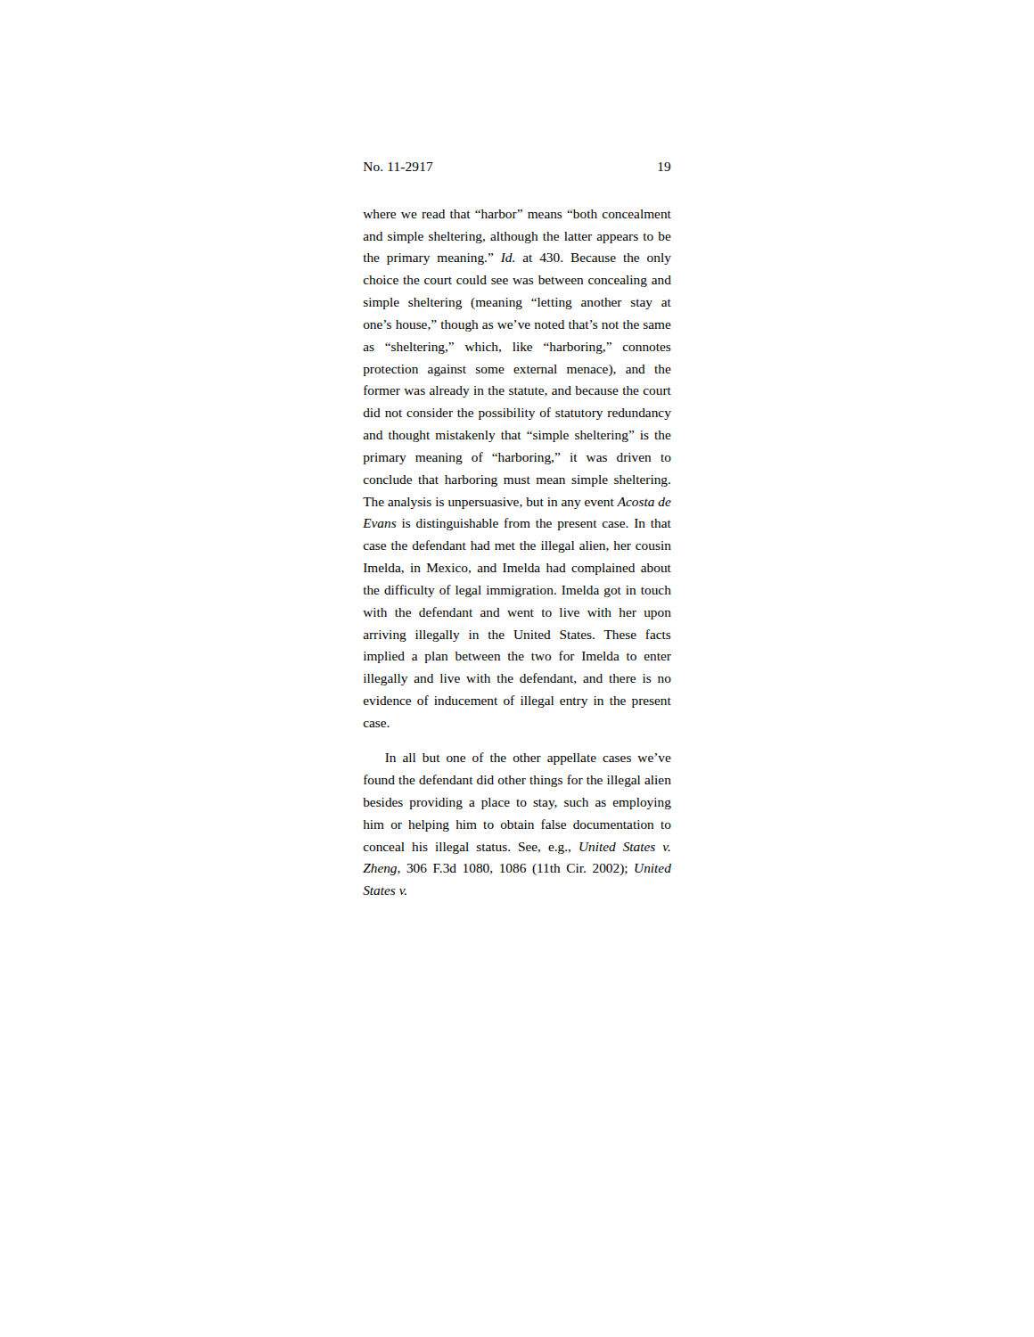No. 11-2917 19
where we read that “harbor” means “both concealment and simple sheltering, although the latter appears to be the primary meaning.” Id. at 430. Because the only choice the court could see was between concealing and simple sheltering (meaning “letting another stay at one’s house,” though as we’ve noted that’s not the same as “sheltering,” which, like “harboring,” connotes protection against some external menace), and the former was already in the statute, and because the court did not consider the possibility of statutory redundancy and thought mistakenly that “simple sheltering” is the primary meaning of “harboring,” it was driven to conclude that harboring must mean simple sheltering. The analysis is unpersuasive, but in any event Acosta de Evans is distinguishable from the present case. In that case the defendant had met the illegal alien, her cousin Imelda, in Mexico, and Imelda had complained about the difficulty of legal immigration. Imelda got in touch with the defendant and went to live with her upon arriving illegally in the United States. These facts implied a plan between the two for Imelda to enter illegally and live with the defendant, and there is no evidence of inducement of illegal entry in the present case.
In all but one of the other appellate cases we’ve found the defendant did other things for the illegal alien besides providing a place to stay, such as employing him or helping him to obtain false documentation to conceal his illegal status. See, e.g., United States v. Zheng, 306 F.3d 1080, 1086 (11th Cir. 2002); United States v.